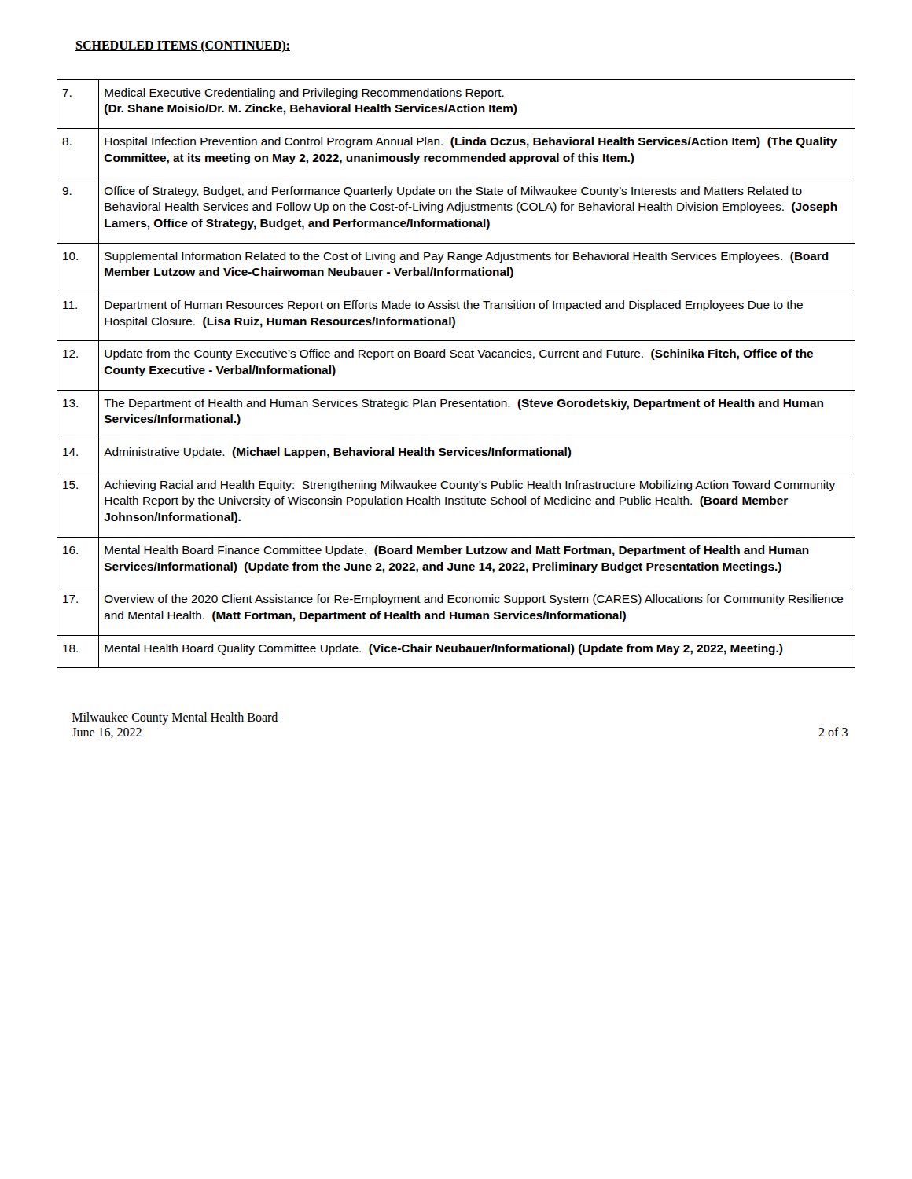SCHEDULED ITEMS (CONTINUED):
| 7. | Medical Executive Credentialing and Privileging Recommendations Report. (Dr. Shane Moisio/Dr. M. Zincke, Behavioral Health Services/Action Item) |
| 8. | Hospital Infection Prevention and Control Program Annual Plan. (Linda Oczus, Behavioral Health Services/Action Item) (The Quality Committee, at its meeting on May 2, 2022, unanimously recommended approval of this Item.) |
| 9. | Office of Strategy, Budget, and Performance Quarterly Update on the State of Milwaukee County’s Interests and Matters Related to Behavioral Health Services and Follow Up on the Cost-of-Living Adjustments (COLA) for Behavioral Health Division Employees. (Joseph Lamers, Office of Strategy, Budget, and Performance/Informational) |
| 10. | Supplemental Information Related to the Cost of Living and Pay Range Adjustments for Behavioral Health Services Employees. (Board Member Lutzow and Vice-Chairwoman Neubauer - Verbal/Informational) |
| 11. | Department of Human Resources Report on Efforts Made to Assist the Transition of Impacted and Displaced Employees Due to the Hospital Closure. (Lisa Ruiz, Human Resources/Informational) |
| 12. | Update from the County Executive’s Office and Report on Board Seat Vacancies, Current and Future. (Schinika Fitch, Office of the County Executive - Verbal/Informational) |
| 13. | The Department of Health and Human Services Strategic Plan Presentation. (Steve Gorodetskiy, Department of Health and Human Services/Informational.) |
| 14. | Administrative Update. (Michael Lappen, Behavioral Health Services/Informational) |
| 15. | Achieving Racial and Health Equity: Strengthening Milwaukee County’s Public Health Infrastructure Mobilizing Action Toward Community Health Report by the University of Wisconsin Population Health Institute School of Medicine and Public Health. (Board Member Johnson/Informational). |
| 16. | Mental Health Board Finance Committee Update. (Board Member Lutzow and Matt Fortman, Department of Health and Human Services/Informational) (Update from the June 2, 2022, and June 14, 2022, Preliminary Budget Presentation Meetings.) |
| 17. | Overview of the 2020 Client Assistance for Re-Employment and Economic Support System (CARES) Allocations for Community Resilience and Mental Health. (Matt Fortman, Department of Health and Human Services/Informational) |
| 18. | Mental Health Board Quality Committee Update. (Vice-Chair Neubauer/Informational) (Update from May 2, 2022, Meeting.) |
Milwaukee County Mental Health Board June 16, 20222 of 3